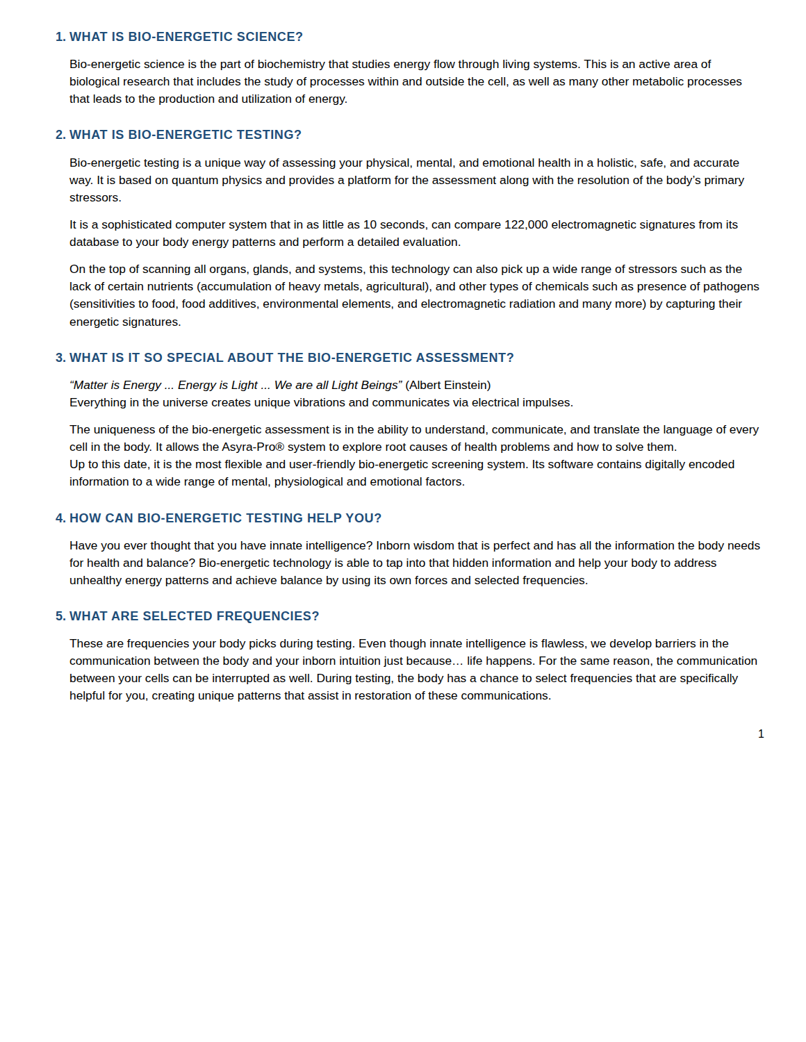What is Bio-Energetic Science?
Bio-energetic science is the part of biochemistry that studies energy flow through living systems. This is an active area of biological research that includes the study of processes within and outside the cell, as well as many other metabolic processes that leads to the production and utilization of energy.
What is Bio-Energetic Testing?
Bio-energetic testing is a unique way of assessing your physical, mental, and emotional health in a holistic, safe, and accurate way. It is based on quantum physics and provides a platform for the assessment along with the resolution of the body’s primary stressors.
It is a sophisticated computer system that in as little as 10 seconds, can compare 122,000 electromagnetic signatures from its database to your body energy patterns and perform a detailed evaluation.
On the top of scanning all organs, glands, and systems, this technology can also pick up a wide range of stressors such as the lack of certain nutrients (accumulation of heavy metals, agricultural), and other types of chemicals such as presence of pathogens (sensitivities to food, food additives, environmental elements, and electromagnetic radiation and many more) by capturing their energetic signatures.
What is it so Special About the Bio-Energetic Assessment?
“Matter is Energy ... Energy is Light ... We are all Light Beings” (Albert Einstein)
Everything in the universe creates unique vibrations and communicates via electrical impulses.
The uniqueness of the bio-energetic assessment is in the ability to understand, communicate, and translate the language of every cell in the body. It allows the Asyra-Pro® system to explore root causes of health problems and how to solve them.
Up to this date, it is the most flexible and user-friendly bio-energetic screening system. Its software contains digitally encoded information to a wide range of mental, physiological and emotional factors.
How Can Bio-Energetic Testing Help You?
Have you ever thought that you have innate intelligence? Inborn wisdom that is perfect and has all the information the body needs for health and balance? Bio-energetic technology is able to tap into that hidden information and help your body to address unhealthy energy patterns and achieve balance by using its own forces and selected frequencies.
What are Selected Frequencies?
These are frequencies your body picks during testing. Even though innate intelligence is flawless, we develop barriers in the communication between the body and your inborn intuition just because… life happens. For the same reason, the communication between your cells can be interrupted as well. During testing, the body has a chance to select frequencies that are specifically helpful for you, creating unique patterns that assist in restoration of these communications.
1